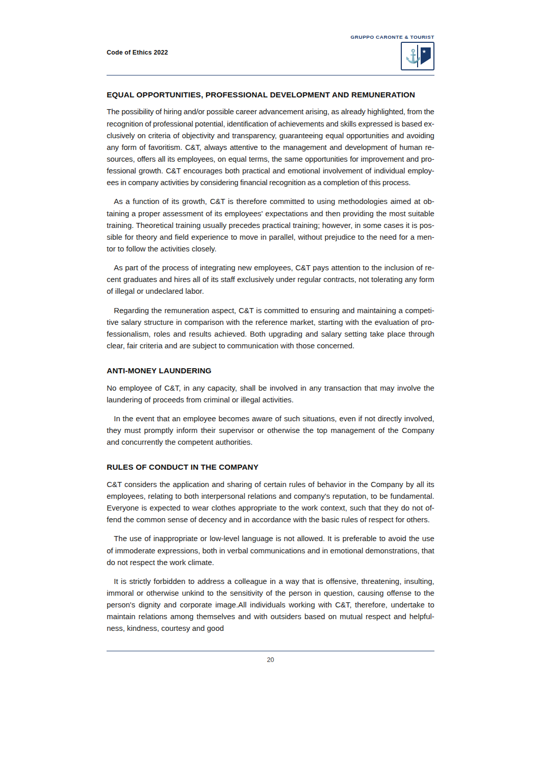Code of Ethics 2022
GRUPPO CARONTE & TOURIST
⚓
Equal opportunities, professional development and remuneration
The possibility of hiring and/or possible career advancement arising, as already highlighted, from the recognition of professional potential, identification of achievements and skills expressed is based exclusively on criteria of objectivity and transparency, guaranteeing equal opportunities and avoiding any form of favoritism. C&T, always attentive to the management and development of human resources, offers all its employees, on equal terms, the same opportunities for improvement and professional growth. C&T encourages both practical and emotional involvement of individual employees in company activities by considering financial recognition as a completion of this process.
As a function of its growth, C&T is therefore committed to using methodologies aimed at obtaining a proper assessment of its employees' expectations and then providing the most suitable training. Theoretical training usually precedes practical training; however, in some cases it is possible for theory and field experience to move in parallel, without prejudice to the need for a mentor to follow the activities closely.
As part of the process of integrating new employees, C&T pays attention to the inclusion of recent graduates and hires all of its staff exclusively under regular contracts, not tolerating any form of illegal or undeclared labor.
Regarding the remuneration aspect, C&T is committed to ensuring and maintaining a competitive salary structure in comparison with the reference market, starting with the evaluation of professionalism, roles and results achieved. Both upgrading and salary setting take place through clear, fair criteria and are subject to communication with those concerned.
Anti-money laundering
No employee of C&T, in any capacity, shall be involved in any transaction that may involve the laundering of proceeds from criminal or illegal activities.
In the event that an employee becomes aware of such situations, even if not directly involved, they must promptly inform their supervisor or otherwise the top management of the Company and concurrently the competent authorities.
Rules of conduct in the company
C&T considers the application and sharing of certain rules of behavior in the Company by all its employees, relating to both interpersonal relations and company's reputation, to be fundamental. Everyone is expected to wear clothes appropriate to the work context, such that they do not offend the common sense of decency and in accordance with the basic rules of respect for others.
The use of inappropriate or low-level language is not allowed. It is preferable to avoid the use of immoderate expressions, both in verbal communications and in emotional demonstrations, that do not respect the work climate.
It is strictly forbidden to address a colleague in a way that is offensive, threatening, insulting, immoral or otherwise unkind to the sensitivity of the person in question, causing offense to the person's dignity and corporate image.All individuals working with C&T, therefore, undertake to maintain relations among themselves and with outsiders based on mutual respect and helpfulness, kindness, courtesy and good
20